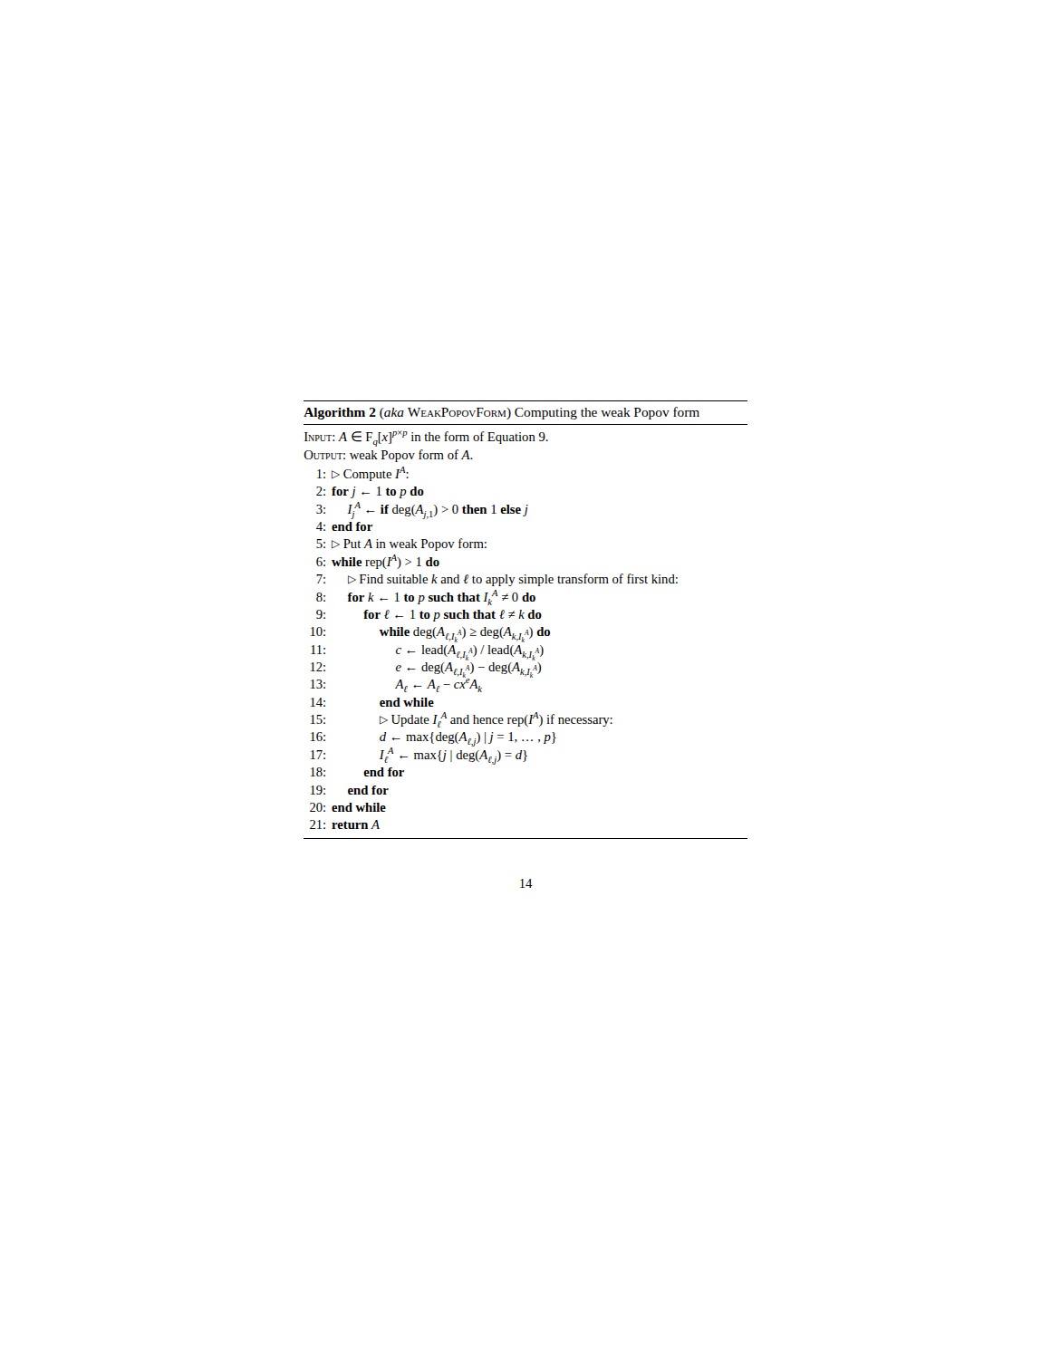Algorithm 2 (aka WeakPopovForm) Computing the weak Popov form
Input: A ∈ Fq[x]p×p in the form of Equation 9.
Output: weak Popov form of A.
▷ Compute IA:
for j ← 1 to p do
IjA ← if deg(Aj,1) > 0 then 1 else j
end for
▷ Put A in weak Popov form:
while rep(IA) > 1 do
▷ Find suitable k and ℓ to apply simple transform of first kind:
for k ← 1 to p such that IkA ≠ 0 do
for ℓ ← 1 to p such that ℓ ≠ k do
while deg(Aℓ,IkA) ≥ deg(Ak,IkA) do
c ← lead(Aℓ,IkA) / lead(Ak,IkA)
e ← deg(Aℓ,IkA) − deg(Ak,IkA)
Aℓ ← Aℓ − cxeAk
end while
▷ Update IℓA and hence rep(IA) if necessary:
d ← max{deg(Aℓ,j) | j = 1, … , p}
IℓA ← max{j | deg(Aℓ,j) = d}
end for
end for
end while
return A
14